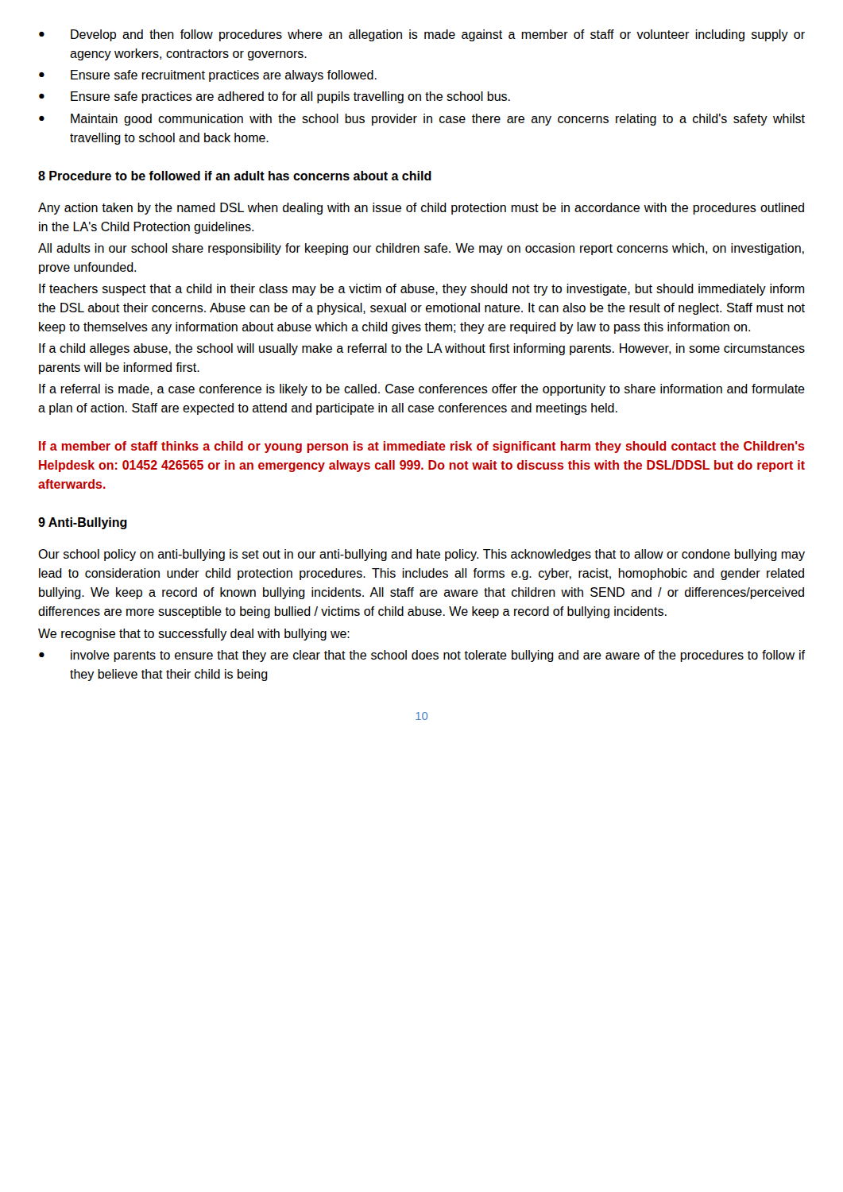Develop and then follow procedures where an allegation is made against a member of staff or volunteer including supply or agency workers, contractors or governors.
Ensure safe recruitment practices are always followed.
Ensure safe practices are adhered to for all pupils travelling on the school bus.
Maintain good communication with the school bus provider in case there are any concerns relating to a child's safety whilst travelling to school and back home.
8 Procedure to be followed if an adult has concerns about a child
Any action taken by the named DSL when dealing with an issue of child protection must be in accordance with the procedures outlined in the LA's Child Protection guidelines.
All adults in our school share responsibility for keeping our children safe. We may on occasion report concerns which, on investigation, prove unfounded.
If teachers suspect that a child in their class may be a victim of abuse, they should not try to investigate, but should immediately inform the DSL about their concerns. Abuse can be of a physical, sexual or emotional nature. It can also be the result of neglect. Staff must not keep to themselves any information about abuse which a child gives them; they are required by law to pass this information on.
If a child alleges abuse, the school will usually make a referral to the LA without first informing parents. However, in some circumstances parents will be informed first.
If a referral is made, a case conference is likely to be called. Case conferences offer the opportunity to share information and formulate a plan of action. Staff are expected to attend and participate in all case conferences and meetings held.
If a member of staff thinks a child or young person is at immediate risk of significant harm they should contact the Children's Helpdesk on: 01452 426565 or in an emergency always call 999. Do not wait to discuss this with the DSL/DDSL but do report it afterwards.
9 Anti-Bullying
Our school policy on anti-bullying is set out in our anti-bullying and hate policy. This acknowledges that to allow or condone bullying may lead to consideration under child protection procedures. This includes all forms e.g. cyber, racist, homophobic and gender related bullying. We keep a record of known bullying incidents. All staff are aware that children with SEND and / or differences/perceived differences are more susceptible to being bullied / victims of child abuse. We keep a record of bullying incidents.
We recognise that to successfully deal with bullying we:
involve parents to ensure that they are clear that the school does not tolerate bullying and are aware of the procedures to follow if they believe that their child is being
10